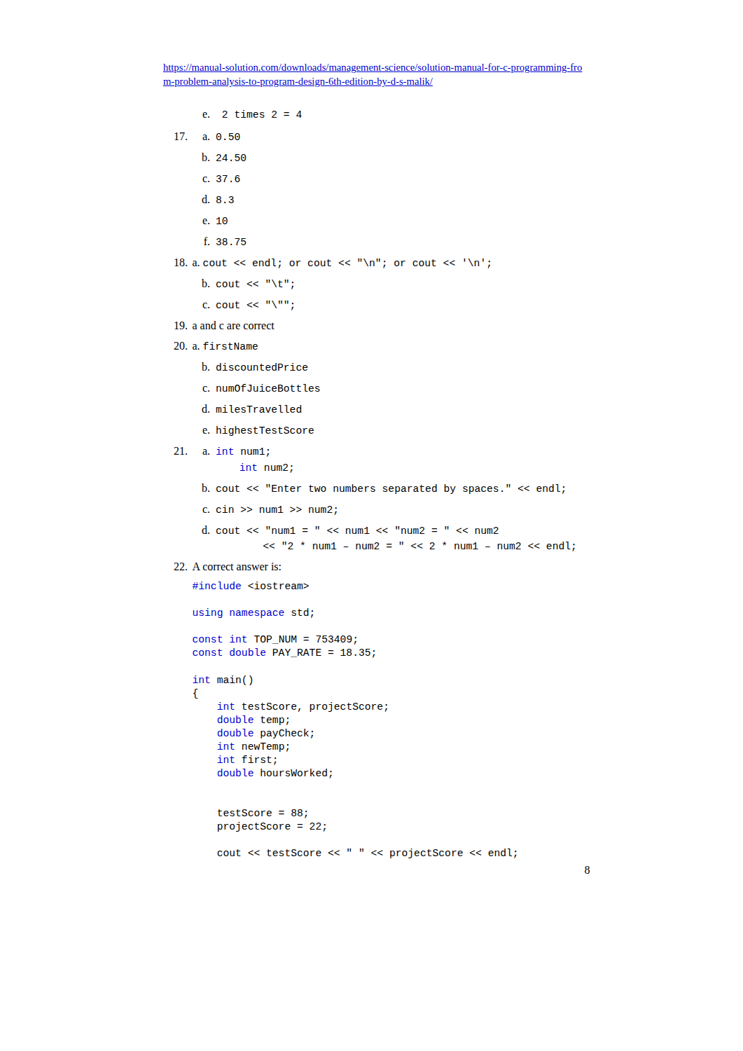https://manual-solution.com/downloads/management-science/solution-manual-for-c-programming-from-problem-analysis-to-program-design-6th-edition-by-d-s-malik/
e. 2 times 2 = 4
17.
a. 0.50
b. 24.50
c. 37.6
d. 8.3
e. 10
f. 38.75
18. a. cout << endl; or cout << "\n"; or cout << '\n';
b. cout << "\t";
c. cout << "\"";
19. a and c are correct
20. a. firstName
b. discountedPrice
c. numOfJuiceBottles
d. milesTravelled
e. highestTestScore
21.
a. int num1;
int num2;
b. cout << "Enter two numbers separated by spaces." << endl;
c. cin >> num1 >> num2;
d. cout << "num1 = " << num1 << "num2 = " << num2
<< "2 * num1 – num2 = " << 2 * num1 – num2 << endl;
22. A correct answer is:
#include <iostream>

using namespace std;

const int TOP_NUM = 753409;
const double PAY_RATE = 18.35;

int main()
{
    int testScore, projectScore;
    double temp;
    double payCheck;
    int newTemp;
    int first;
    double hoursWorked;


    testScore = 88;
    projectScore = 22;

    cout << testScore << " " << projectScore << endl;
8